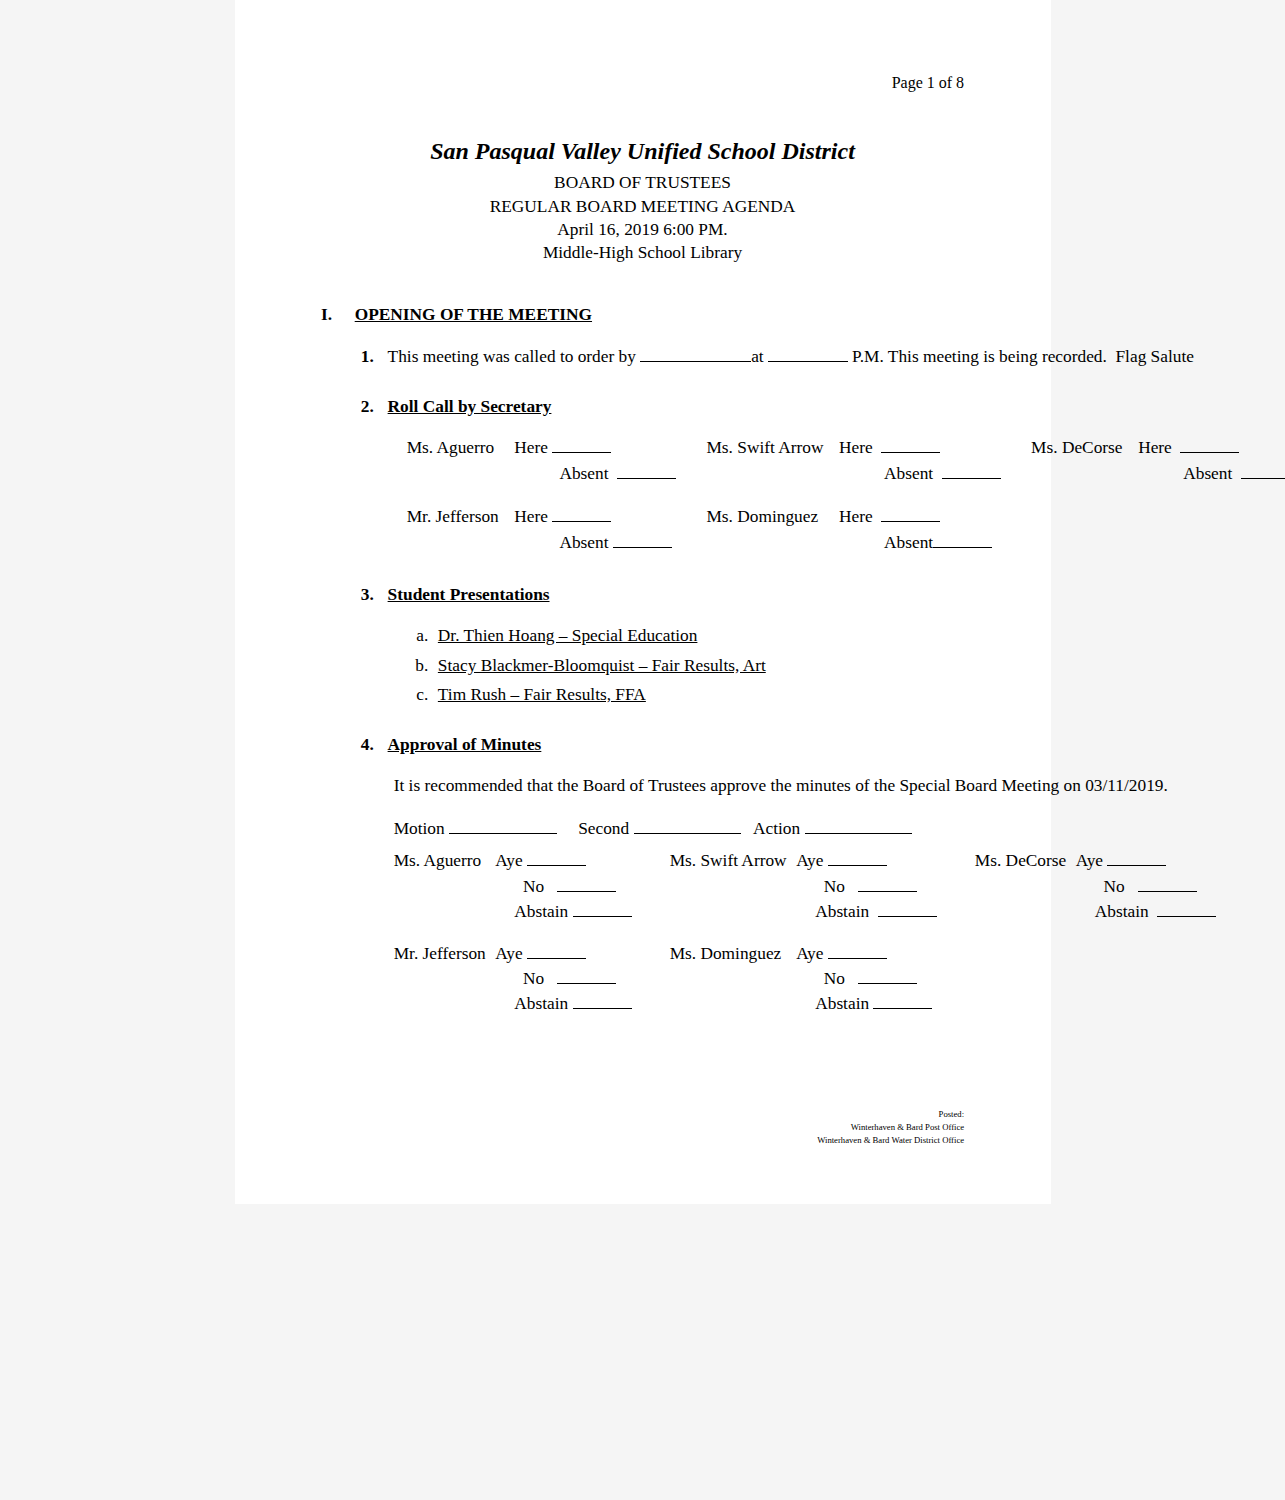Page 1 of 8
San Pasqual Valley Unified School District BOARD OF TRUSTEES REGULAR BOARD MEETING AGENDA April 16, 2019 6:00 PM. Middle-High School Library
I.
Opening of the Meeting
This meeting was called to order by at P.M. This meeting is being recorded. Flag Salute
Roll Call by Secretary
| Ms. Aguerro | Here | Ms. Swift Arrow | Here | Ms. DeCorse | Here |
| | Absent | | Absent | | Absent |
| Mr. Jefferson | Here | Ms. Dominguez | Here | |
| | Absent | | Absent | |
Student Presentations
Dr. Thien Hoang – Special Education
Stacy Blackmer-Bloomquist – Fair Results, Art
Tim Rush – Fair Results, FFA
Approval of Minutes
It is recommended that the Board of Trustees approve the minutes of the Special Board Meeting on 03/11/2019.
Motion Second Action
| Ms. Aguerro | Aye | | Ms. Swift Arrow | Aye | | Ms. DeCorse | Aye |
| | No | | | No | | | No |
| | Abstain | | | Abstain | | | Abstain |
| Mr. Jefferson | Aye | | Ms. Dominguez | Aye | |
| | No | | | No | |
| | Abstain | | | Abstain | |
Posted:
Winterhaven & Bard Post Office
Winterhaven & Bard Water District Office